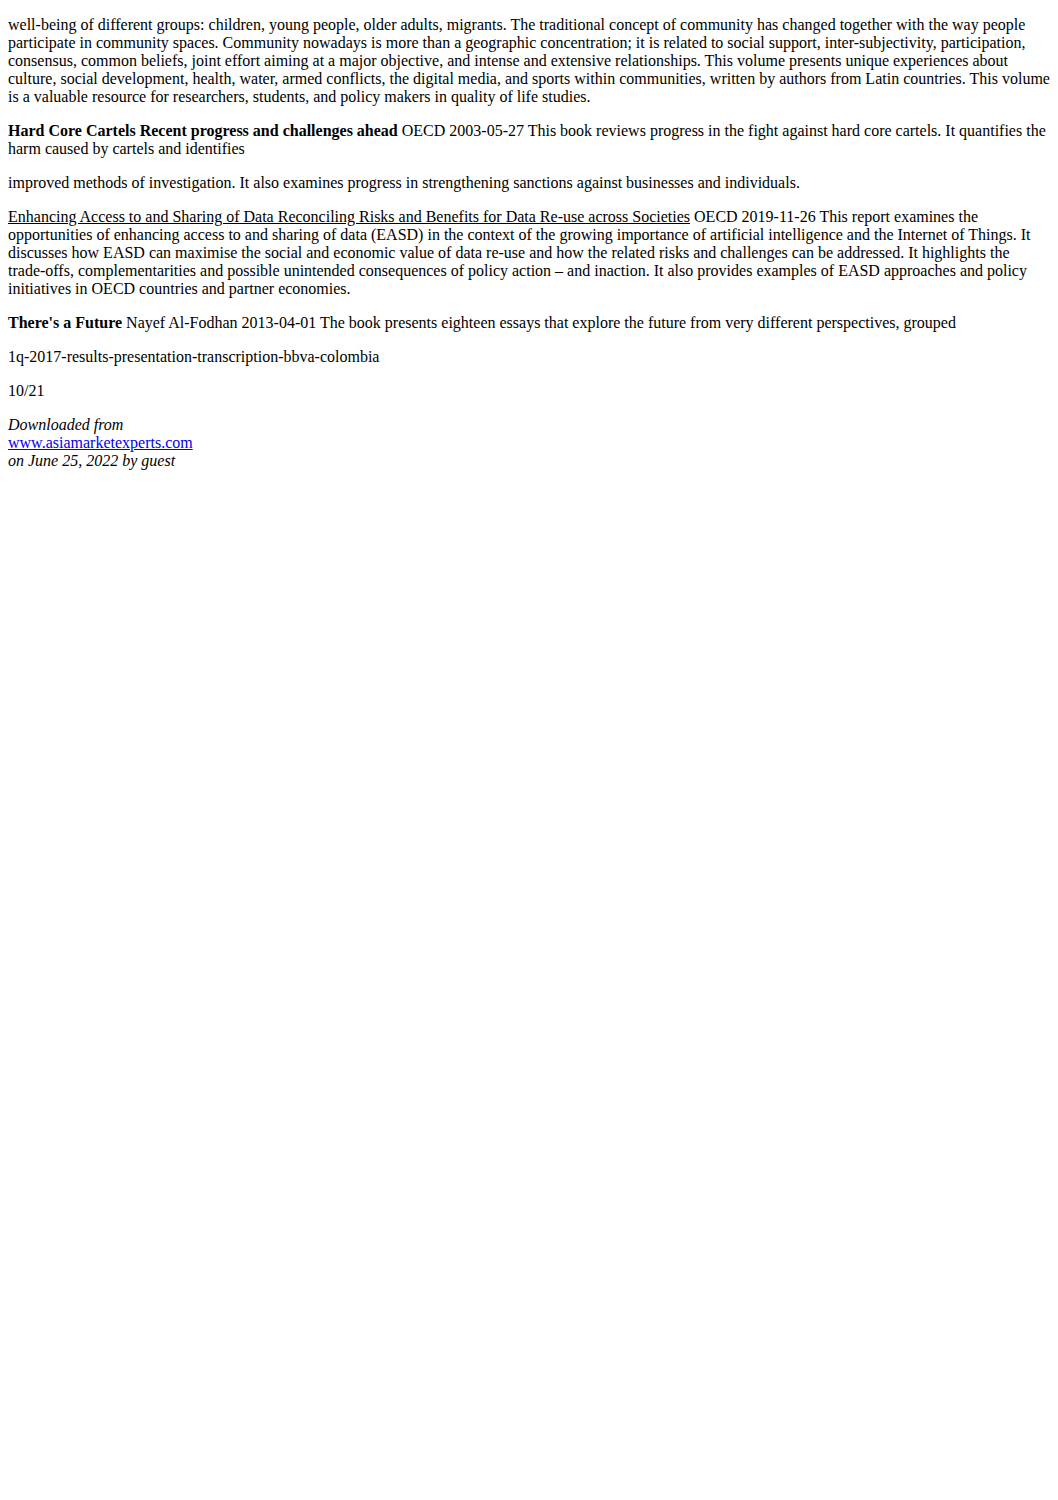well-being of different groups: children, young people, older adults, migrants. The traditional concept of community has changed together with the way people participate in community spaces. Community nowadays is more than a geographic concentration; it is related to social support, inter-subjectivity, participation, consensus, common beliefs, joint effort aiming at a major objective, and intense and extensive relationships. This volume presents unique experiences about culture, social development, health, water, armed conflicts, the digital media, and sports within communities, written by authors from Latin countries. This volume is a valuable resource for researchers, students, and policy makers in quality of life studies.
Hard Core Cartels Recent progress and challenges ahead OECD 2003-05-27 This book reviews progress in the fight against hard core cartels. It quantifies the harm caused by cartels and identifies
improved methods of investigation. It also examines progress in strengthening sanctions against businesses and individuals.
Enhancing Access to and Sharing of Data Reconciling Risks and Benefits for Data Re-use across Societies OECD 2019-11-26 This report examines the opportunities of enhancing access to and sharing of data (EASD) in the context of the growing importance of artificial intelligence and the Internet of Things. It discusses how EASD can maximise the social and economic value of data re-use and how the related risks and challenges can be addressed. It highlights the trade-offs, complementarities and possible unintended consequences of policy action – and inaction. It also provides examples of EASD approaches and policy initiatives in OECD countries and partner economies.
There's a Future Nayef Al-Fodhan 2013-04-01 The book presents eighteen essays that explore the future from very different perspectives, grouped
1q-2017-results-presentation-transcription-bbva-colombia
10/21
Downloaded from
www.asiamarketexperts.com
on June 25, 2022 by guest